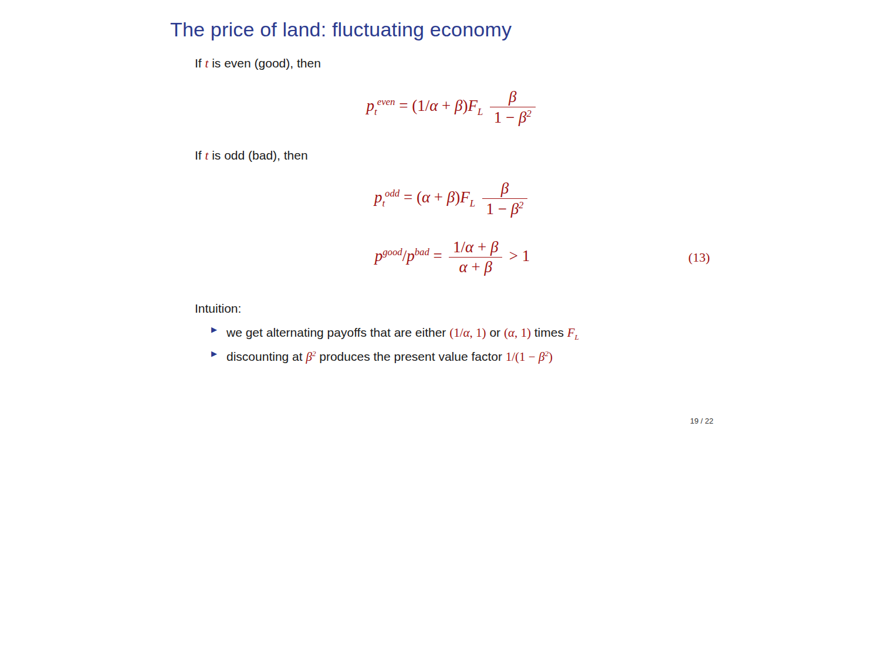The price of land: fluctuating economy
If t is even (good), then
pteven = (1/α + β)FL β 1 − β2
If t is odd (bad), then
ptodd = (α + β)FL β 1 − β2
pgood/pbad = 1/α + β α + β > 1 (13)
Intuition:
we get alternating payoffs that are either (1/α, 1) or (α, 1) times FL
discounting at β2 produces the present value factor 1/(1 − β2)
19 / 22